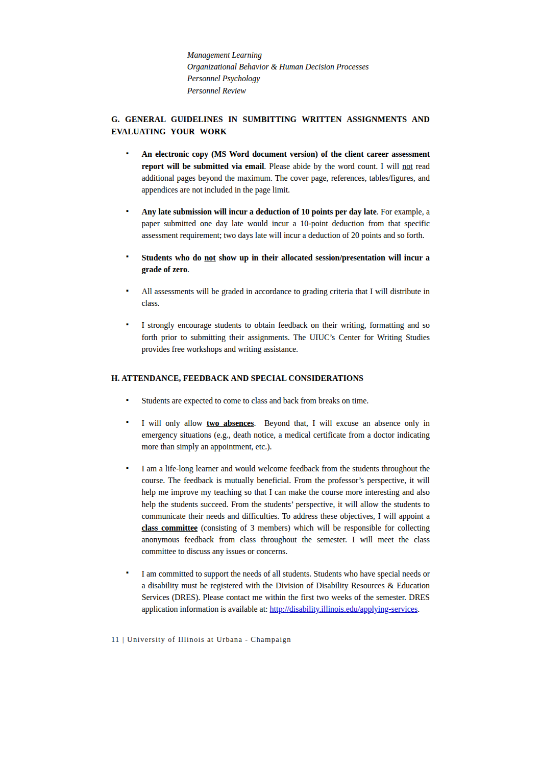Management Learning
Organizational Behavior & Human Decision Processes
Personnel Psychology
Personnel Review
G. General Guidelines in Sumbitting Written Assignments and Evaluating Your Work
An electronic copy (MS Word document version) of the client career assessment report will be submitted via email. Please abide by the word count. I will not read additional pages beyond the maximum. The cover page, references, tables/figures, and appendices are not included in the page limit.
Any late submission will incur a deduction of 10 points per day late. For example, a paper submitted one day late would incur a 10-point deduction from that specific assessment requirement; two days late will incur a deduction of 20 points and so forth.
Students who do not show up in their allocated session/presentation will incur a grade of zero.
All assessments will be graded in accordance to grading criteria that I will distribute in class.
I strongly encourage students to obtain feedback on their writing, formatting and so forth prior to submitting their assignments. The UIUC’s Center for Writing Studies provides free workshops and writing assistance.
H. Attendance, Feedback and Special Considerations
Students are expected to come to class and back from breaks on time.
I will only allow two absences. Beyond that, I will excuse an absence only in emergency situations (e.g., death notice, a medical certificate from a doctor indicating more than simply an appointment, etc.).
I am a life-long learner and would welcome feedback from the students throughout the course. The feedback is mutually beneficial. From the professor’s perspective, it will help me improve my teaching so that I can make the course more interesting and also help the students succeed. From the students’ perspective, it will allow the students to communicate their needs and difficulties. To address these objectives, I will appoint a class committee (consisting of 3 members) which will be responsible for collecting anonymous feedback from class throughout the semester. I will meet the class committee to discuss any issues or concerns.
I am committed to support the needs of all students. Students who have special needs or a disability must be registered with the Division of Disability Resources & Education Services (DRES). Please contact me within the first two weeks of the semester. DRES application information is available at: http://disability.illinois.edu/applying-services.
11 | University of Illinois at Urbana - Champaign